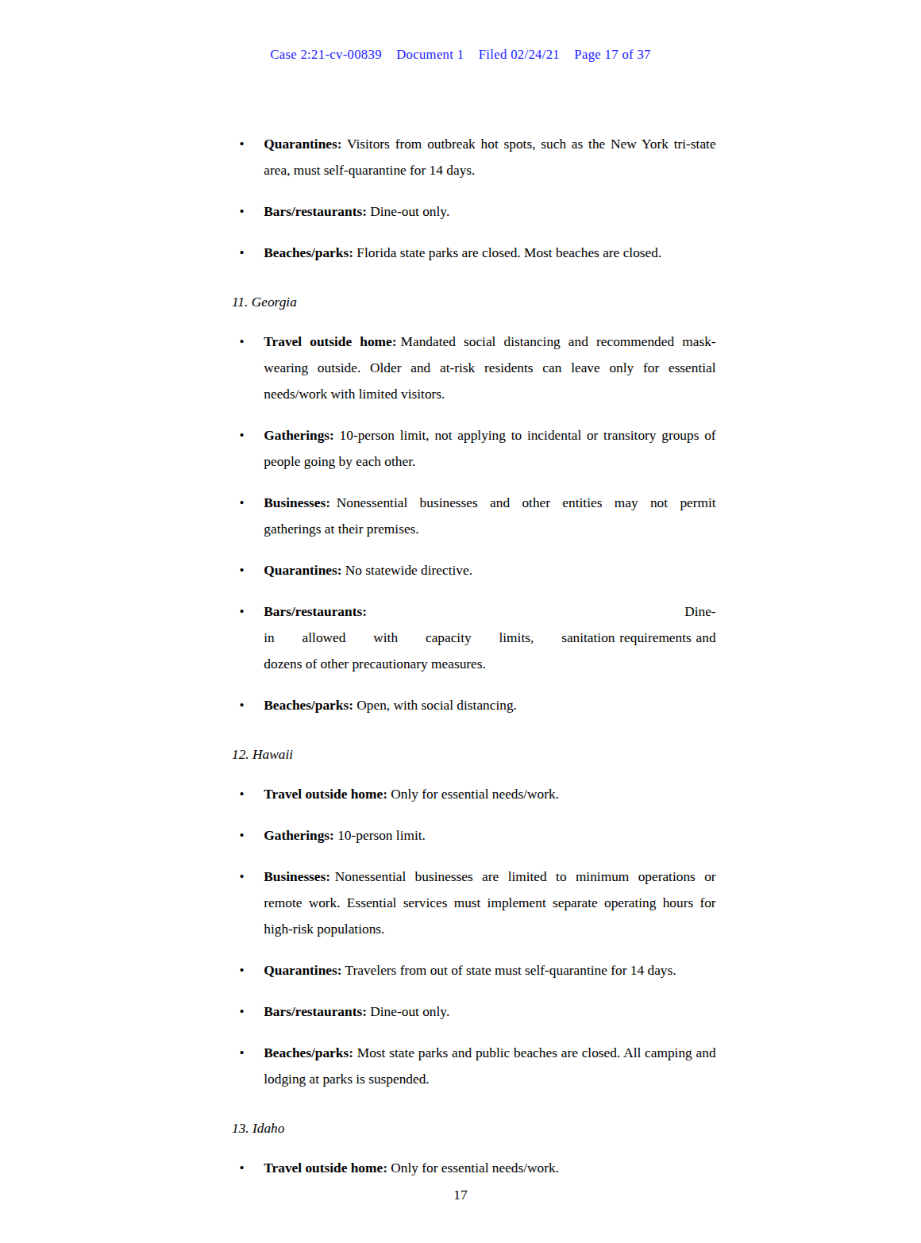Case 2:21-cv-00839 Document 1 Filed 02/24/21 Page 17 of 37
Quarantines: Visitors from outbreak hot spots, such as the New York tri-state area, must self-quarantine for 14 days.
Bars/restaurants: Dine-out only.
Beaches/parks: Florida state parks are closed. Most beaches are closed.
11. Georgia
Travel outside home: Mandated social distancing and recommended mask-wearing outside. Older and at-risk residents can leave only for essential needs/work with limited visitors.
Gatherings: 10-person limit, not applying to incidental or transitory groups of people going by each other.
Businesses: Nonessential businesses and other entities may not permit gatherings at their premises.
Quarantines: No statewide directive.
Bars/restaurants: Dine-in allowed with capacity limits, sanitation requirements and dozens of other precautionary measures.
Beaches/parks: Open, with social distancing.
12. Hawaii
Travel outside home: Only for essential needs/work.
Gatherings: 10-person limit.
Businesses: Nonessential businesses are limited to minimum operations or remote work. Essential services must implement separate operating hours for high-risk populations.
Quarantines: Travelers from out of state must self-quarantine for 14 days.
Bars/restaurants: Dine-out only.
Beaches/parks: Most state parks and public beaches are closed. All camping and lodging at parks is suspended.
13. Idaho
Travel outside home: Only for essential needs/work.
17